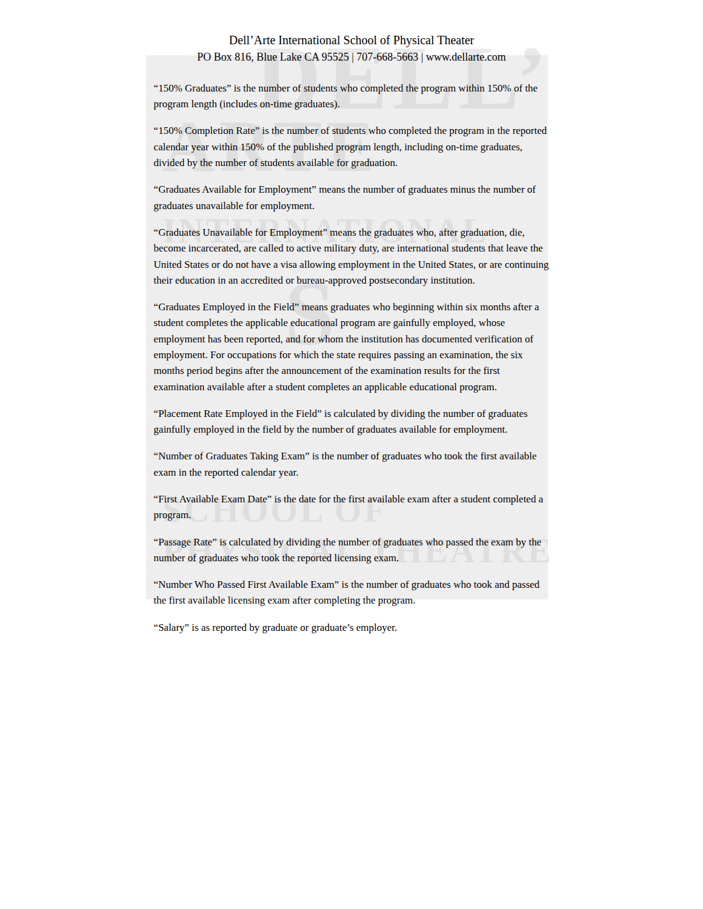Dell’ Arte International S School of Physical Theatre
Dell’Arte International School of Physical Theater
PO Box 816, Blue Lake CA 95525 | 707-668-5663 | www.dellarte.com
“150% Graduates” is the number of students who completed the program within 150% of the program length (includes on-time graduates).
“150% Completion Rate” is the number of students who completed the program in the reported calendar year within 150% of the published program length, including on-time graduates, divided by the number of students available for graduation.
“Graduates Available for Employment” means the number of graduates minus the number of graduates unavailable for employment.
“Graduates Unavailable for Employment” means the graduates who, after graduation, die, become incarcerated, are called to active military duty, are international students that leave the United States or do not have a visa allowing employment in the United States, or are continuing their education in an accredited or bureau-approved postsecondary institution.
“Graduates Employed in the Field” means graduates who beginning within six months after a student completes the applicable educational program are gainfully employed, whose employment has been reported, and for whom the institution has documented verification of employment. For occupations for which the state requires passing an examination, the six months period begins after the announcement of the examination results for the first examination available after a student completes an applicable educational program.
“Placement Rate Employed in the Field” is calculated by dividing the number of graduates gainfully employed in the field by the number of graduates available for employment.
“Number of Graduates Taking Exam” is the number of graduates who took the first available exam in the reported calendar year.
“First Available Exam Date” is the date for the first available exam after a student completed a program.
“Passage Rate” is calculated by dividing the number of graduates who passed the exam by the number of graduates who took the reported licensing exam.
“Number Who Passed First Available Exam” is the number of graduates who took and passed the first available licensing exam after completing the program.
“Salary” is as reported by graduate or graduate’s employer.